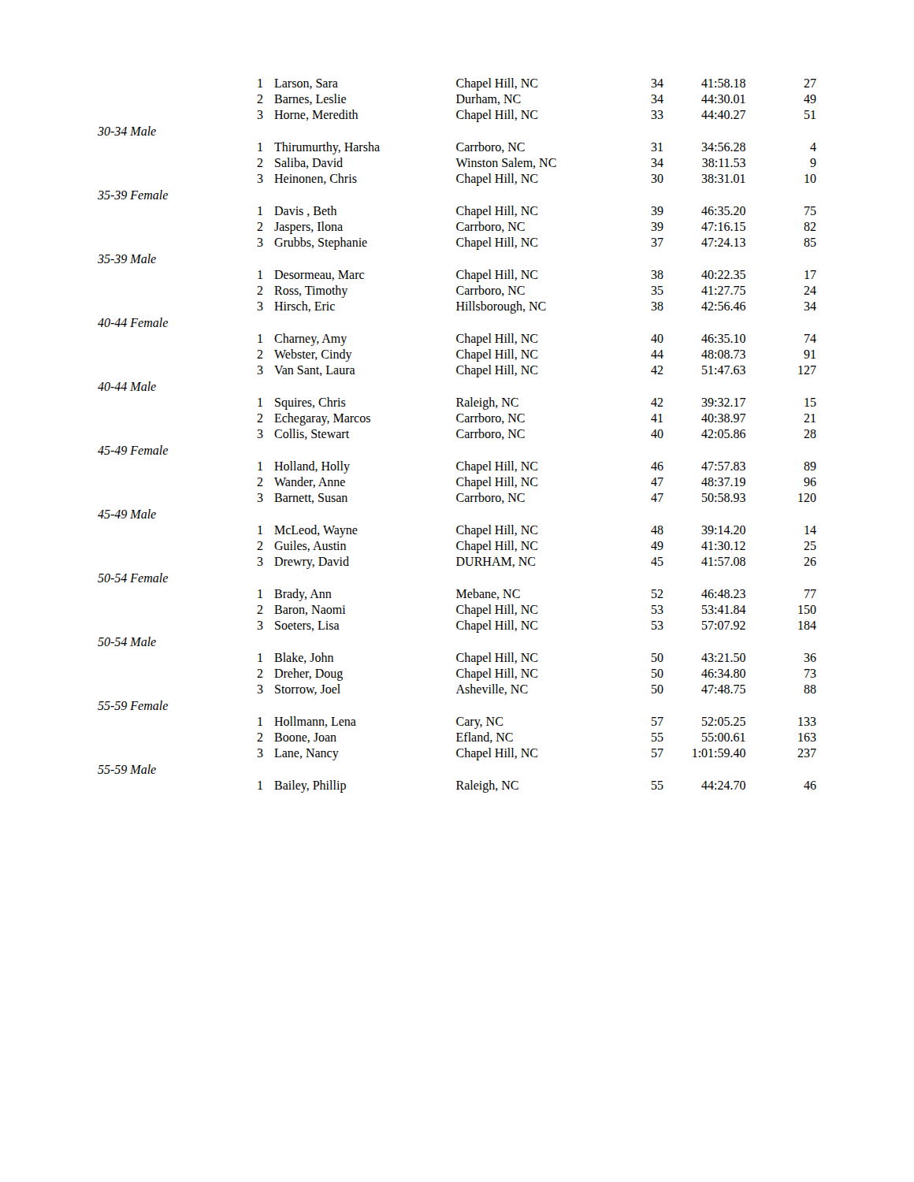| | 1 | Larson, Sara | Chapel Hill, NC | 34 | 41:58.18 | 27 |
| | 2 | Barnes, Leslie | Durham, NC | 34 | 44:30.01 | 49 |
| | 3 | Horne, Meredith | Chapel Hill, NC | 33 | 44:40.27 | 51 |
| 30-34 Male |
| | 1 | Thirumurthy, Harsha | Carrboro, NC | 31 | 34:56.28 | 4 |
| | 2 | Saliba, David | Winston Salem, NC | 34 | 38:11.53 | 9 |
| | 3 | Heinonen, Chris | Chapel Hill, NC | 30 | 38:31.01 | 10 |
| 35-39 Female |
| | 1 | Davis , Beth | Chapel Hill, NC | 39 | 46:35.20 | 75 |
| | 2 | Jaspers, Ilona | Carrboro, NC | 39 | 47:16.15 | 82 |
| | 3 | Grubbs, Stephanie | Chapel Hill, NC | 37 | 47:24.13 | 85 |
| 35-39 Male |
| | 1 | Desormeau, Marc | Chapel Hill, NC | 38 | 40:22.35 | 17 |
| | 2 | Ross, Timothy | Carrboro, NC | 35 | 41:27.75 | 24 |
| | 3 | Hirsch, Eric | Hillsborough, NC | 38 | 42:56.46 | 34 |
| 40-44 Female |
| | 1 | Charney, Amy | Chapel Hill, NC | 40 | 46:35.10 | 74 |
| | 2 | Webster, Cindy | Chapel Hill, NC | 44 | 48:08.73 | 91 |
| | 3 | Van Sant, Laura | Chapel Hill, NC | 42 | 51:47.63 | 127 |
| 40-44 Male |
| | 1 | Squires, Chris | Raleigh, NC | 42 | 39:32.17 | 15 |
| | 2 | Echegaray, Marcos | Carrboro, NC | 41 | 40:38.97 | 21 |
| | 3 | Collis, Stewart | Carrboro, NC | 40 | 42:05.86 | 28 |
| 45-49 Female |
| | 1 | Holland, Holly | Chapel Hill, NC | 46 | 47:57.83 | 89 |
| | 2 | Wander, Anne | Chapel Hill, NC | 47 | 48:37.19 | 96 |
| | 3 | Barnett, Susan | Carrboro, NC | 47 | 50:58.93 | 120 |
| 45-49 Male |
| | 1 | McLeod, Wayne | Chapel Hill, NC | 48 | 39:14.20 | 14 |
| | 2 | Guiles, Austin | Chapel Hill, NC | 49 | 41:30.12 | 25 |
| | 3 | Drewry, David | DURHAM, NC | 45 | 41:57.08 | 26 |
| 50-54 Female |
| | 1 | Brady, Ann | Mebane, NC | 52 | 46:48.23 | 77 |
| | 2 | Baron, Naomi | Chapel Hill, NC | 53 | 53:41.84 | 150 |
| | 3 | Soeters, Lisa | Chapel Hill, NC | 53 | 57:07.92 | 184 |
| 50-54 Male |
| | 1 | Blake, John | Chapel Hill, NC | 50 | 43:21.50 | 36 |
| | 2 | Dreher, Doug | Chapel Hill, NC | 50 | 46:34.80 | 73 |
| | 3 | Storrow, Joel | Asheville, NC | 50 | 47:48.75 | 88 |
| 55-59 Female |
| | 1 | Hollmann, Lena | Cary, NC | 57 | 52:05.25 | 133 |
| | 2 | Boone, Joan | Efland, NC | 55 | 55:00.61 | 163 |
| | 3 | Lane, Nancy | Chapel Hill, NC | 57 | 1:01:59.40 | 237 |
| 55-59 Male |
| | 1 | Bailey, Phillip | Raleigh, NC | 55 | 44:24.70 | 46 |